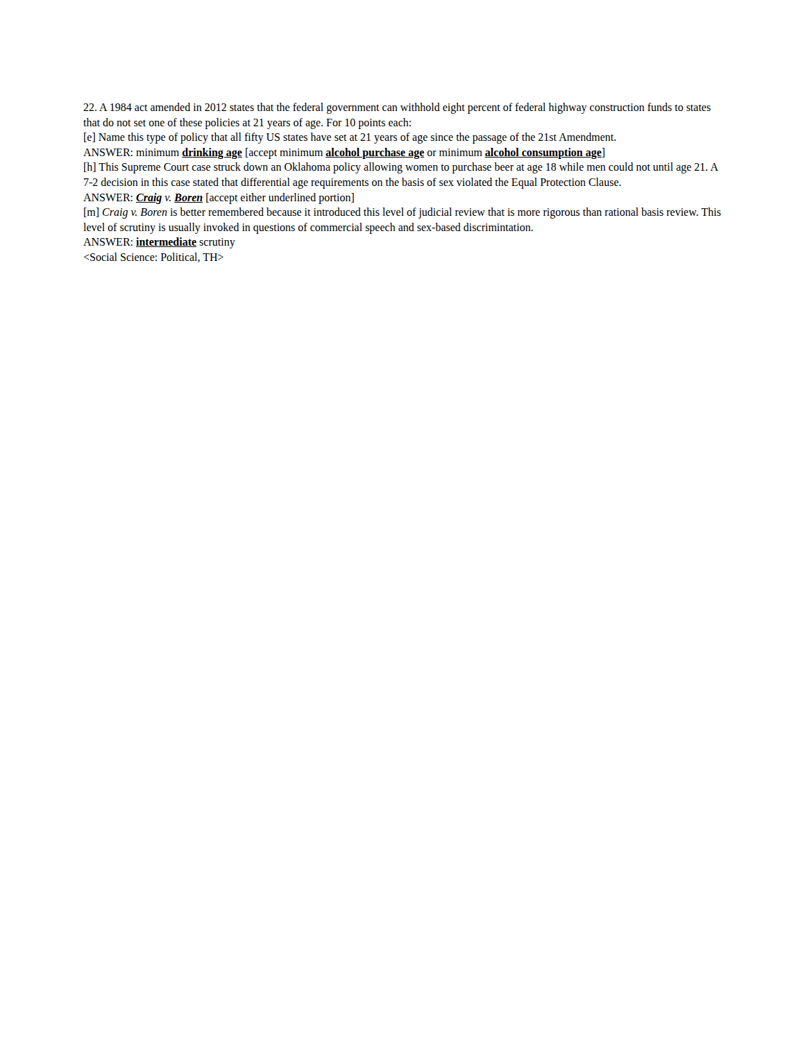22. A 1984 act amended in 2012 states that the federal government can withhold eight percent of federal highway construction funds to states that do not set one of these policies at 21 years of age. For 10 points each:
[e] Name this type of policy that all fifty US states have set at 21 years of age since the passage of the 21st Amendment.
ANSWER: minimum drinking age [accept minimum alcohol purchase age or minimum alcohol consumption age]
[h] This Supreme Court case struck down an Oklahoma policy allowing women to purchase beer at age 18 while men could not until age 21. A 7-2 decision in this case stated that differential age requirements on the basis of sex violated the Equal Protection Clause.
ANSWER: Craig v. Boren [accept either underlined portion]
[m] Craig v. Boren is better remembered because it introduced this level of judicial review that is more rigorous than rational basis review. This level of scrutiny is usually invoked in questions of commercial speech and sex-based discrimintation.
ANSWER: intermediate scrutiny
<Social Science: Political, TH>